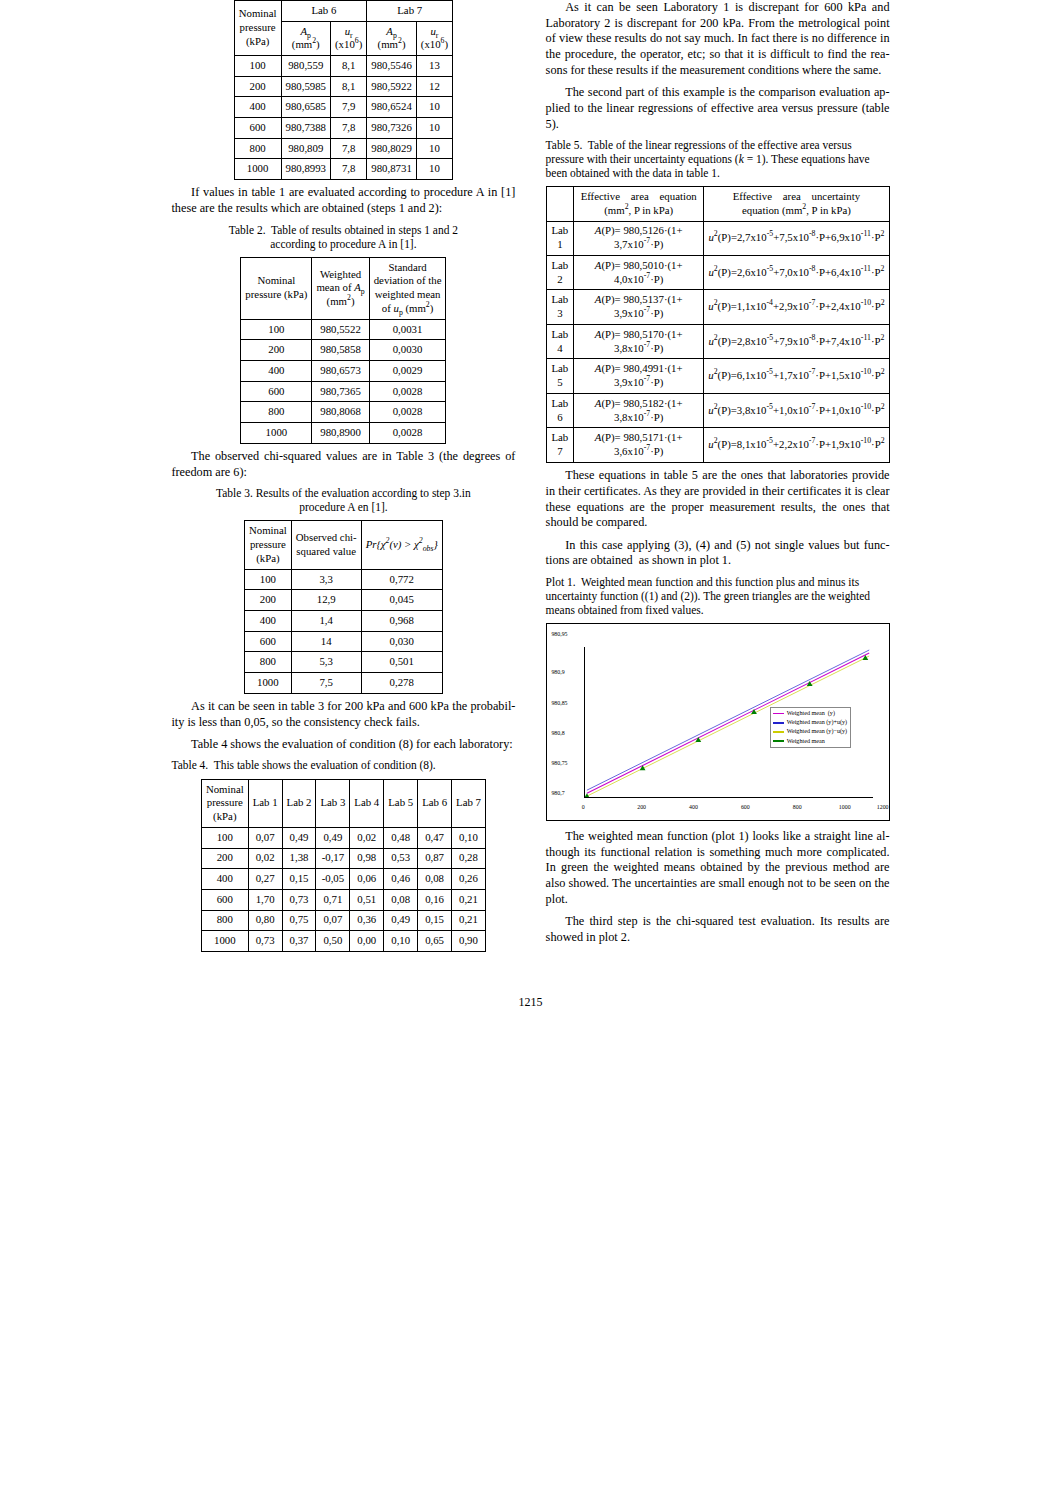| Nominal pressure (kPa) | Lab 6 | Lab 7 |
| --- | --- | --- |
| A p (mm 2 ) | u r (x10 6 ) | A p (mm 2 ) | u r (x10 6 ) |
| 100 | 980,559 | 8,1 | 980,5546 | 13 |
| 200 | 980,5985 | 8,1 | 980,5922 | 12 |
| 400 | 980,6585 | 7,9 | 980,6524 | 10 |
| 600 | 980,7388 | 7,8 | 980,7326 | 10 |
| 800 | 980,809 | 7,8 | 980,8029 | 10 |
| 1000 | 980,8993 | 7,8 | 980,8731 | 10 |
If values in table 1 are evaluated according to procedure A in [1] these are the results which are obtained (steps 1 and 2):
Table 2. Table of results obtained in steps 1 and 2 according to procedure A in [1].
| Nominal pressure (kPa) | Weighted mean of A p (mm 2 ) | Standard deviation of the weighted mean of u p (mm 2 ) |
| --- | --- | --- |
| 100 | 980,5522 | 0,0031 |
| 200 | 980,5858 | 0,0030 |
| 400 | 980,6573 | 0,0029 |
| 600 | 980,7365 | 0,0028 |
| 800 | 980,8068 | 0,0028 |
| 1000 | 980,8900 | 0,0028 |
The observed chi-squared values are in Table 3 (the degrees of freedom are 6):
Table 3. Results of the evaluation according to step 3.in procedure A en [1].
| Nominal pressure (kPa) | Observed chi- squared value | Pr {χ 2 (ν) > χ 2 obs } |
| --- | --- | --- |
| 100 | 3,3 | 0,772 |
| 200 | 12,9 | 0,045 |
| 400 | 1,4 | 0,968 |
| 600 | 14 | 0,030 |
| 800 | 5,3 | 0,501 |
| 1000 | 7,5 | 0,278 |
As it can be seen in table 3 for 200 kPa and 600 kPa the probability is less than 0,05, so the consistency check fails.
Table 4 shows the evaluation of condition (8) for each laboratory:
Table 4. This table shows the evaluation of condition (8).
| Nominal pressure (kPa) | Lab 1 | Lab 2 | Lab 3 | Lab 4 | Lab 5 | Lab 6 | Lab 7 |
| --- | --- | --- | --- | --- | --- | --- | --- |
| 100 | 0,07 | 0,49 | 0,49 | 0,02 | 0,48 | 0,47 | 0,10 |
| 200 | 0,02 | 1,38 | -0,17 | 0,98 | 0,53 | 0,87 | 0,28 |
| 400 | 0,27 | 0,15 | -0,05 | 0,06 | 0,46 | 0,08 | 0,26 |
| 600 | 1,70 | 0,73 | 0,71 | 0,51 | 0,08 | 0,16 | 0,21 |
| 800 | 0,80 | 0,75 | 0,07 | 0,36 | 0,49 | 0,15 | 0,21 |
| 1000 | 0,73 | 0,37 | 0,50 | 0,00 | 0,10 | 0,65 | 0,90 |
As it can be seen Laboratory 1 is discrepant for 600 kPa and Laboratory 2 is discrepant for 200 kPa. From the metrological point of view these results do not say much. In fact there is no difference in the procedure, the operator, etc; so that it is difficult to find the reasons for these results if the measurement conditions where the same.
The second part of this example is the comparison evaluation applied to the linear regressions of effective area versus pressure (table 5).
Table 5. Table of the linear regressions of the effective area versus pressure with their uncertainty equations (k = 1). These equations have been obtained with the data in table 1.
| | Effective area equation (mm 2 , P in kPa) | Effective area uncertainty equation (mm 2 , P in kPa) |
| --- | --- | --- |
| Lab 1 | A (P)= 980,5126·(1+ 3,7x10 -7 ·P) | u 2 (P)=2,7x10 -5 +7,5x10 -8 ·P+6,9x10 -11 ·P 2 |
| Lab 2 | A (P)= 980,5010·(1+ 4,0x10 -7 ·P) | u 2 (P)=2,6x10 -5 +7,0x10 -8 ·P+6,4x10 -11 ·P 2 |
| Lab 3 | A (P)= 980,5137·(1+ 3,9x10 -7 ·P) | u 2 (P)=1,1x10 -4 +2,9x10 -7 ·P+2,4x10 -10 ·P 2 |
| Lab 4 | A (P)= 980,5170·(1+ 3,8x10 -7 ·P) | u 2 (P)=2,8x10 -5 +7,9x10 -8 ·P+7,4x10 -11 ·P 2 |
| Lab 5 | A (P)= 980,4991·(1+ 3,9x10 -7 ·P) | u 2 (P)=6,1x10 -5 +1,7x10 -7 ·P+1,5x10 -10 ·P 2 |
| Lab 6 | A (P)= 980,5182·(1+ 3,8x10 -7 ·P) | u 2 (P)=3,8x10 -5 +1,0x10 -7 ·P+1,0x10 -10 ·P 2 |
| Lab 7 | A (P)= 980,5171·(1+ 3,6x10 -7 ·P) | u 2 (P)=8,1x10 -5 +2,2x10 -7 ·P+1,9x10 -10 ·P 2 |
These equations in table 5 are the ones that laboratories provide in their certificates. As they are provided in their certificates it is clear these equations are the proper measurement results, the ones that should be compared.
In this case applying (3), (4) and (5) not single values but functions are obtained as shown in plot 1.
Plot 1. Weighted mean function and this function plus and minus its uncertainty function ((1) and (2)). The green triangles are the weighted means obtained from fixed values.
Weighted mean (y)
Weighted mean (y)+u(y)
Weighted mean (y)−u(y)
Weighted mean
980,95
980,9
980,85
980,8
980,75
980,7
0
200
400
600
800
1000
1200
The weighted mean function (plot 1) looks like a straight line although its functional relation is something much more complicated. In green the weighted means obtained by the previous method are also showed. The uncertainties are small enough not to be seen on the plot.
The third step is the chi-squared test evaluation. Its results are showed in plot 2.
1215